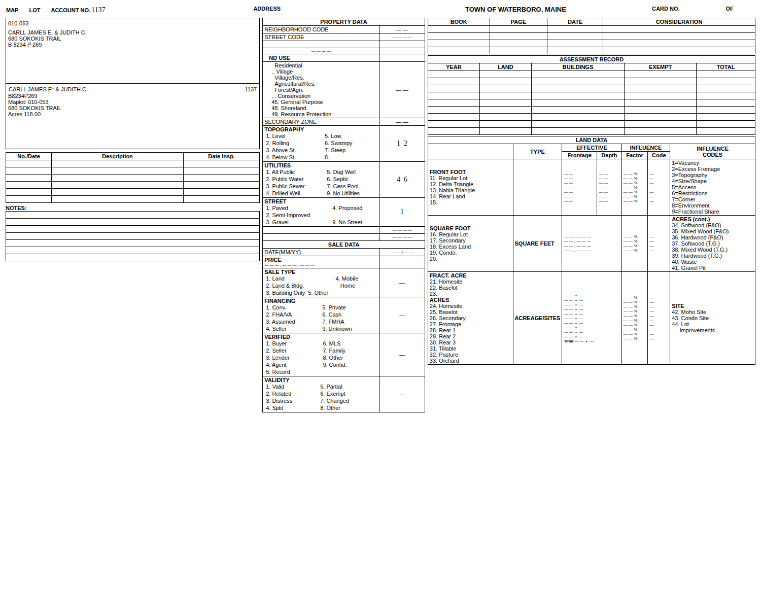| / MAP / LOT / ACCOUNT NO. / 1137 / | ADDRESS | TOWN OF WATERBORO, MAINE | CARD NO. | OF |
| 010-053 CARLL JAMES E. & JUDITH C. 680 SOKOKIS TRAIL B 8234 P 269 / CARLL JAMES E* & JUDITH C / 1137 / B8234P269 Maplot: 010-053 680 SOKOKIS TRAIL Acres 118.00 / No./Date / Description / Date Insp. / / --- / --- / --- / NOTES: | / PROPERTY DATA / / --- / / NEIGHBORHOOD CODE / — — / / STREET CODE / — — — — / / — — — — / / / ND USE / / / Residential .. Village Village/Res. Agricultural/Res. Forest/Agri. ... Conservation 45. General Purpose 48. Shoreland 49. Resource Protection / — — / / SECONDARY ZONE / — — / / TOPOGRAPHY / 1. Level / 5. Low / / 2. Rolling / 6. Swampy / / 3. Above St. / 7. Steep / / 4. Below St. / 8. / / 1 2 / / UTILITIES / 1. All Public / 5. Dug Well / / 2. Public Water / 6. Septic / / 3. Public Sewer / 7. Cess Pool / / 4. Drilled Well / 9. No Utilities / / 4 6 / / STREET / 1. Paved / 4. Proposed / / 2. Semi-Improved / / / 3. Gravel / 9. No Street / / 1 / / / — — — — / / / — — — — / / SALE DATA / / DATE(MM/YY) / — — / — — / / PRICE — — — , — — — , — — — / / / SALE TYPE / 1. Land / 4. Mobile / / 2. Land & Bldg. / Home / / 3. Building Only 5. Other / / — / / FINANCING / 1. Conv. / 5. Private / / 2. FHA/VA / 6. Cash / / 3. Assumed / 7. FMHA / / 4. Seller / 9. Unknown / / — / / VERIFIED / 1. Buyer / 6. MLS / / 2. Seller / 7. Family / / 3. Lender / 8. Other / / 4. Agent / 9. Confid. / / 5. Record / / / — / / VALIDITY / 1. Valid / 5. Partial / / 2. Related / 6. Exempt / / 3. Distress / 7. Changed / / 4. Split / 8. Other / / — / | / BOOK / PAGE / DATE / CONSIDERATION / / --- / --- / --- / --- / / ASSESSMENT RECORD / / --- / / YEAR / LAND / BUILDINGS / EXEMPT / TOTAL / / LAND DATA / / --- / / / TYPE / EFFECTIVE / INFLUENCE / INFLUENCE CODES / / Frontage / Depth / Factor / Code / / FRONT FOOT 11. Regular Lot 12. Delta Triangle 13. Nabla Triangle 14. Rear Land 15. / / — — — — — — — — — — — — — — / — — — — — — — — — — — — — — / — — % — — % — — % — — % — — % — — % — — % / — — — — — — — / 1=Vacancy 2=Excess Frontage 3=Topography 4=Size/Shape 5=Access 6=Restrictions 7=Corner 8=Environment 9=Fractional Share / / SQUARE FOOT 16. Regular Lot 17. Secondary 18. Excess Land 19. Condo. 20. / SQUARE FEET / — — , — — — — — , — — — — — , — — — — — , — — — / — — % — — % — — % — — % / — — — — / ACRES (cont.) 34. Softwood (F&O) 35. Mixed Wood (F&O) 36. Hardwood (F&O) 37. Softwood (T.G.) 38. Mixed Wood (T.G.) 39. Hardwood (T.G.) 40. Waste 41. Gravel Pit / / FRACT. ACRE 21. Homesite 22. Baselot 23. ACRES 24. Homesite 25. Baselot 26. Secondary 27. Frontage 28. Rear 1 29. Rear 2 30. Rear 3 31. Tillable 32. Pasture 33. Orchard / ACREAGE/SITES / — — • — — — • — — — • — — — • — — — • — — — • — — — • — — — • — — — • — — — • — Total — — • — / — — % — — % — — % — — % — — % — — % — — % — — % — — % — — % / — — — — — — — — — — / SITE 42. Moho Site 43. Condo Site 44. Lot Improvements / |